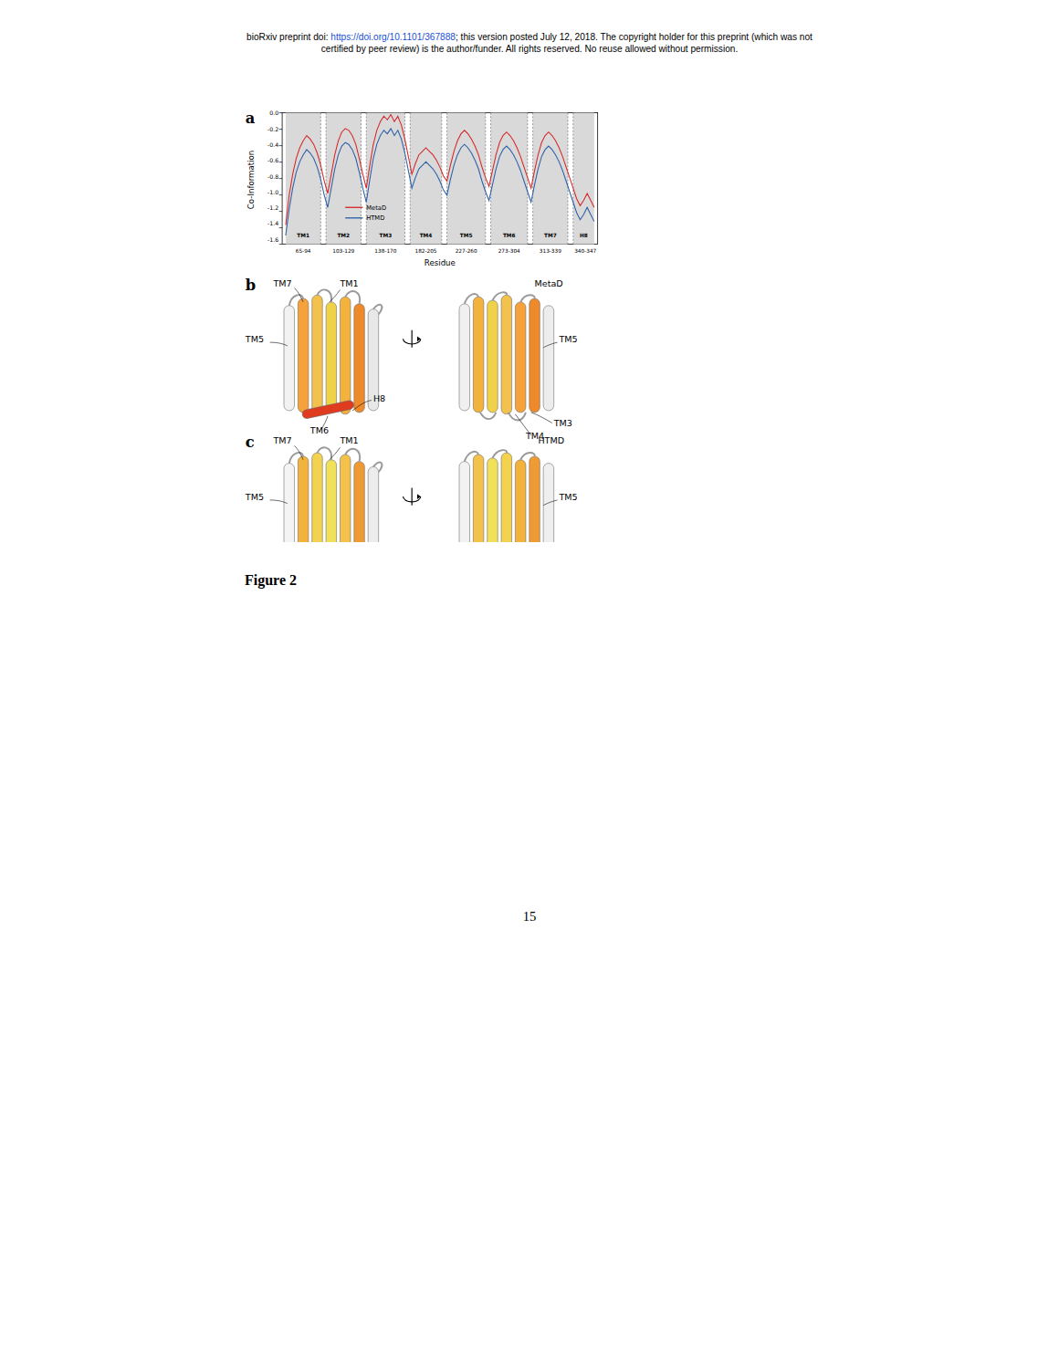bioRxiv preprint doi: https://doi.org/10.1101/367888; this version posted July 12, 2018. The copyright holder for this preprint (which was not
certified by peer review) is the author/funder. All rights reserved. No reuse allowed without permission.
Figure 2 Panel a: line plot of co-information versus residue with shaded transmembrane helix regions TM1 through TM7 and H8, two traces labeled MetaD (red) and HTMD (blue). Panels b and c: cartoon representations of a seven-transmembrane receptor colored white to red, shown in two orientations, labeled MetaD and HTMD respectively. a 0.0 -0.2 -0.4 -0.6 -0.8 -1.0 -1.2 -1.4 -1.6 Co-Information MetaD HTMD TM1 TM2 TM3 TM4 TM5 TM6 TM7 H8 65-94 103-129 138-170 182-205 227-260 273-304 313-339 340-347 Residue b TM7 TM1 TM5 H8 TM6 MetaD TM5 TM3 TM4 c TM7 TM1 TM5 H8 TM6 HTMD TM5 TM3 TM4
Figure 2
15